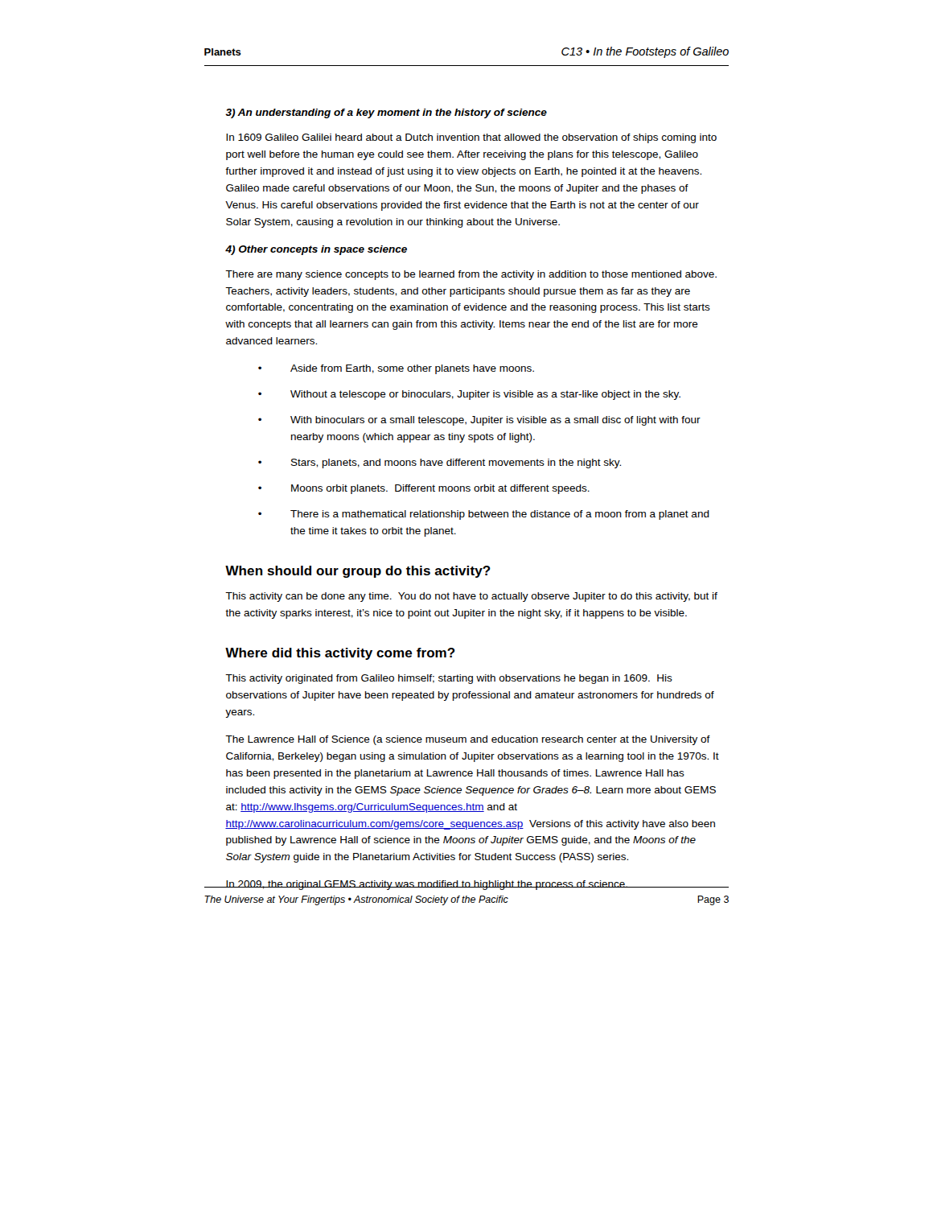Planets
C13 • In the Footsteps of Galileo
3) An understanding of a key moment in the history of science
In 1609 Galileo Galilei heard about a Dutch invention that allowed the observation of ships coming into port well before the human eye could see them. After receiving the plans for this telescope, Galileo further improved it and instead of just using it to view objects on Earth, he pointed it at the heavens. Galileo made careful observations of our Moon, the Sun, the moons of Jupiter and the phases of Venus. His careful observations provided the first evidence that the Earth is not at the center of our Solar System, causing a revolution in our thinking about the Universe.
4) Other concepts in space science
There are many science concepts to be learned from the activity in addition to those mentioned above. Teachers, activity leaders, students, and other participants should pursue them as far as they are comfortable, concentrating on the examination of evidence and the reasoning process. This list starts with concepts that all learners can gain from this activity. Items near the end of the list are for more advanced learners.
Aside from Earth, some other planets have moons.
Without a telescope or binoculars, Jupiter is visible as a star-like object in the sky.
With binoculars or a small telescope, Jupiter is visible as a small disc of light with four nearby moons (which appear as tiny spots of light).
Stars, planets, and moons have different movements in the night sky.
Moons orbit planets. Different moons orbit at different speeds.
There is a mathematical relationship between the distance of a moon from a planet and the time it takes to orbit the planet.
When should our group do this activity?
This activity can be done any time. You do not have to actually observe Jupiter to do this activity, but if the activity sparks interest, it’s nice to point out Jupiter in the night sky, if it happens to be visible.
Where did this activity come from?
This activity originated from Galileo himself; starting with observations he began in 1609. His observations of Jupiter have been repeated by professional and amateur astronomers for hundreds of years.
The Lawrence Hall of Science (a science museum and education research center at the University of California, Berkeley) began using a simulation of Jupiter observations as a learning tool in the 1970s. It has been presented in the planetarium at Lawrence Hall thousands of times. Lawrence Hall has included this activity in the GEMS Space Science Sequence for Grades 6–8. Learn more about GEMS at: http://www.lhsgems.org/CurriculumSequences.htm and at http://www.carolinacurriculum.com/gems/core_sequences.asp Versions of this activity have also been published by Lawrence Hall of science in the Moons of Jupiter GEMS guide, and the Moons of the Solar System guide in the Planetarium Activities for Student Success (PASS) series.
In 2009, the original GEMS activity was modified to highlight the process of science.
The Universe at Your Fingertips • Astronomical Society of the Pacific
Page 3